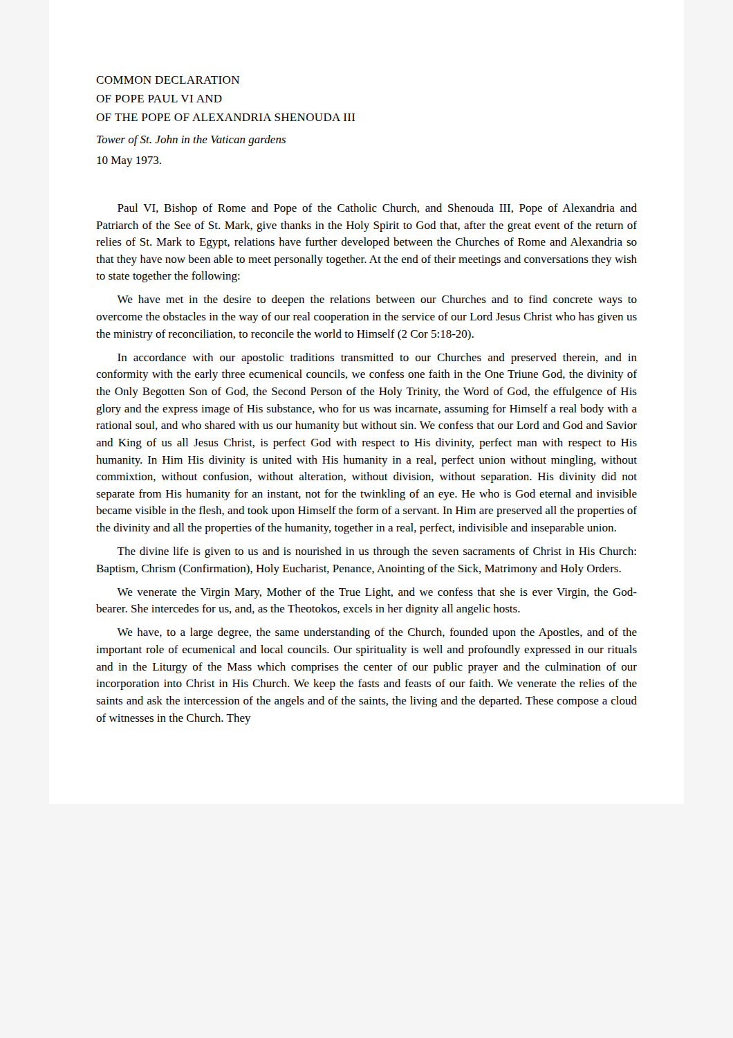Common Declaration
of Pope Paul VI and
of the Pope of Alexandria Shenouda III
Tower of St. John in the Vatican gardens
10 May 1973.
Paul VI, Bishop of Rome and Pope of the Catholic Church, and Shenouda III, Pope of Alexandria and Patriarch of the See of St. Mark, give thanks in the Holy Spirit to God that, after the great event of the return of relies of St. Mark to Egypt, relations have further developed between the Churches of Rome and Alexandria so that they have now been able to meet personally together. At the end of their meetings and conversations they wish to state together the following:
We have met in the desire to deepen the relations between our Churches and to find concrete ways to overcome the obstacles in the way of our real cooperation in the service of our Lord Jesus Christ who has given us the ministry of reconciliation, to reconcile the world to Himself (2 Cor 5:18-20).
In accordance with our apostolic traditions transmitted to our Churches and preserved therein, and in conformity with the early three ecumenical councils, we confess one faith in the One Triune God, the divinity of the Only Begotten Son of God, the Second Person of the Holy Trinity, the Word of God, the effulgence of His glory and the express image of His substance, who for us was incarnate, assuming for Himself a real body with a rational soul, and who shared with us our humanity but without sin. We confess that our Lord and God and Savior and King of us all Jesus Christ, is perfect God with respect to His divinity, perfect man with respect to His humanity. In Him His divinity is united with His humanity in a real, perfect union without mingling, without commixtion, without confusion, without alteration, without division, without separation. His divinity did not separate from His humanity for an instant, not for the twinkling of an eye. He who is God eternal and invisible became visible in the flesh, and took upon Himself the form of a servant. In Him are preserved all the properties of the divinity and all the properties of the humanity, together in a real, perfect, indivisible and inseparable union.
The divine life is given to us and is nourished in us through the seven sacraments of Christ in His Church: Baptism, Chrism (Confirmation), Holy Eucharist, Penance, Anointing of the Sick, Matrimony and Holy Orders.
We venerate the Virgin Mary, Mother of the True Light, and we confess that she is ever Virgin, the God-bearer. She intercedes for us, and, as the Theotokos, excels in her dignity all angelic hosts.
We have, to a large degree, the same understanding of the Church, founded upon the Apostles, and of the important role of ecumenical and local councils. Our spirituality is well and profoundly expressed in our rituals and in the Liturgy of the Mass which comprises the center of our public prayer and the culmination of our incorporation into Christ in His Church. We keep the fasts and feasts of our faith. We venerate the relies of the saints and ask the intercession of the angels and of the saints, the living and the departed. These compose a cloud of witnesses in the Church. They